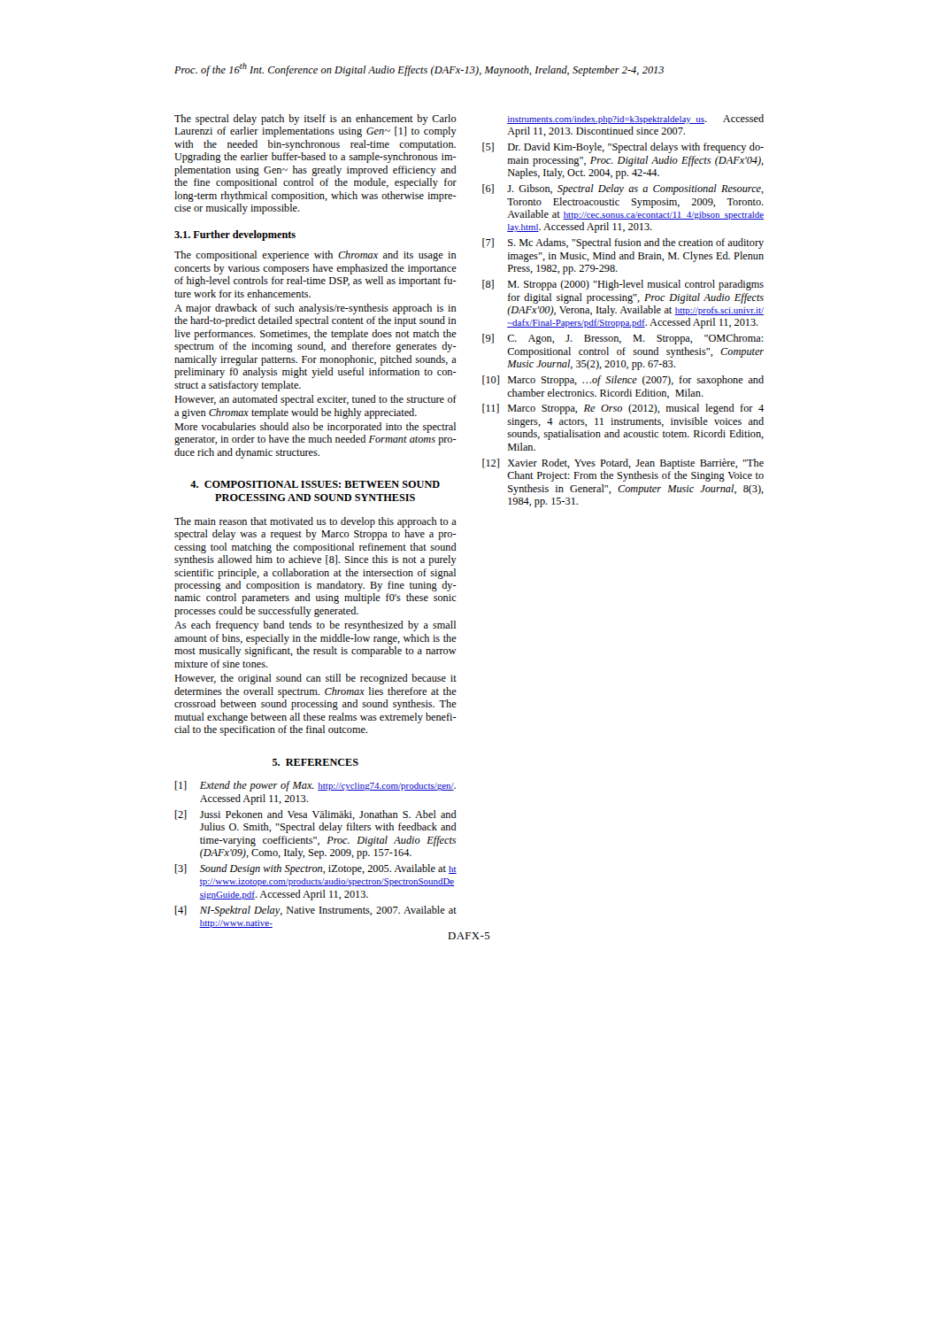Proc. of the 16th Int. Conference on Digital Audio Effects (DAFx-13), Maynooth, Ireland, September 2-4, 2013
The spectral delay patch by itself is an enhancement by Carlo Laurenzi of earlier implementations using Gen~ [1] to comply with the needed bin-synchronous real-time computation. Upgrading the earlier buffer-based to a sample-synchronous implementation using Gen~ has greatly improved efficiency and the fine compositional control of the module, especially for long-term rhythmical composition, which was otherwise imprecise or musically impossible.
3.1. Further developments
The compositional experience with Chromax and its usage in concerts by various composers have emphasized the importance of high-level controls for real-time DSP, as well as important future work for its enhancements.
A major drawback of such analysis/re-synthesis approach is in the hard-to-predict detailed spectral content of the input sound in live performances. Sometimes, the template does not match the spectrum of the incoming sound, and therefore generates dynamically irregular patterns. For monophonic, pitched sounds, a preliminary f0 analysis might yield useful information to construct a satisfactory template.
However, an automated spectral exciter, tuned to the structure of a given Chromax template would be highly appreciated.
More vocabularies should also be incorporated into the spectral generator, in order to have the much needed Formant atoms produce rich and dynamic structures.
4. COMPOSITIONAL ISSUES: BETWEEN SOUND PROCESSING AND SOUND SYNTHESIS
The main reason that motivated us to develop this approach to a spectral delay was a request by Marco Stroppa to have a processing tool matching the compositional refinement that sound synthesis allowed him to achieve [8]. Since this is not a purely scientific principle, a collaboration at the intersection of signal processing and composition is mandatory. By fine tuning dynamic control parameters and using multiple f0's these sonic processes could be successfully generated.
As each frequency band tends to be resynthesized by a small amount of bins, especially in the middle-low range, which is the most musically significant, the result is comparable to a narrow mixture of sine tones.
However, the original sound can still be recognized because it determines the overall spectrum. Chromax lies therefore at the crossroad between sound processing and sound synthesis. The mutual exchange between all these realms was extremely beneficial to the specification of the final outcome.
5. REFERENCES
[1] Extend the power of Max. http://cycling74.com/products/gen/. Accessed April 11, 2013.
[2] Jussi Pekonen and Vesa Välimäki, Jonathan S. Abel and Julius O. Smith, "Spectral delay filters with feedback and time-varying coefficients", Proc. Digital Audio Effects (DAFx'09), Como, Italy, Sep. 2009, pp. 157-164.
[3] Sound Design with Spectron, iZotope, 2005. Available at http://www.izotope.com/products/audio/spectron/SpectronSoundDesignGuide.pdf. Accessed April 11, 2013.
[4] NI-Spektral Delay, Native Instruments, 2007. Available at http://www.native-
instruments.com/index.php?id=k3spektraldelay_us. Accessed April 11, 2013. Discontinued since 2007.
[5] Dr. David Kim-Boyle, "Spectral delays with frequency domain processing", Proc. Digital Audio Effects (DAFx'04), Naples, Italy, Oct. 2004, pp. 42-44.
[6] J. Gibson, Spectral Delay as a Compositional Resource, Toronto Electroacoustic Symposim, 2009, Toronto. Available at http://cec.sonus.ca/econtact/11_4/gibson_spectraldelay.html. Accessed April 11, 2013.
[7] S. Mc Adams, "Spectral fusion and the creation of auditory images", in Music, Mind and Brain, M. Clynes Ed. Plenun Press, 1982, pp. 279-298.
[8] M. Stroppa (2000) "High-level musical control paradigms for digital signal processing", Proc Digital Audio Effects (DAFx'00), Verona, Italy. Available at http://profs.sci.univr.it/~dafx/Final-Papers/pdf/Stroppa.pdf. Accessed April 11, 2013.
[9] C. Agon, J. Bresson, M. Stroppa, "OMChroma: Compositional control of sound synthesis", Computer Music Journal, 35(2), 2010, pp. 67-83.
[10] Marco Stroppa, …of Silence (2007), for saxophone and chamber electronics. Ricordi Edition, Milan.
[11] Marco Stroppa, Re Orso (2012), musical legend for 4 singers, 4 actors, 11 instruments, invisible voices and sounds, spatialisation and acoustic totem. Ricordi Edition, Milan.
[12] Xavier Rodet, Yves Potard, Jean Baptiste Barrière, "The Chant Project: From the Synthesis of the Singing Voice to Synthesis in General", Computer Music Journal, 8(3), 1984, pp. 15-31.
DAFX-5